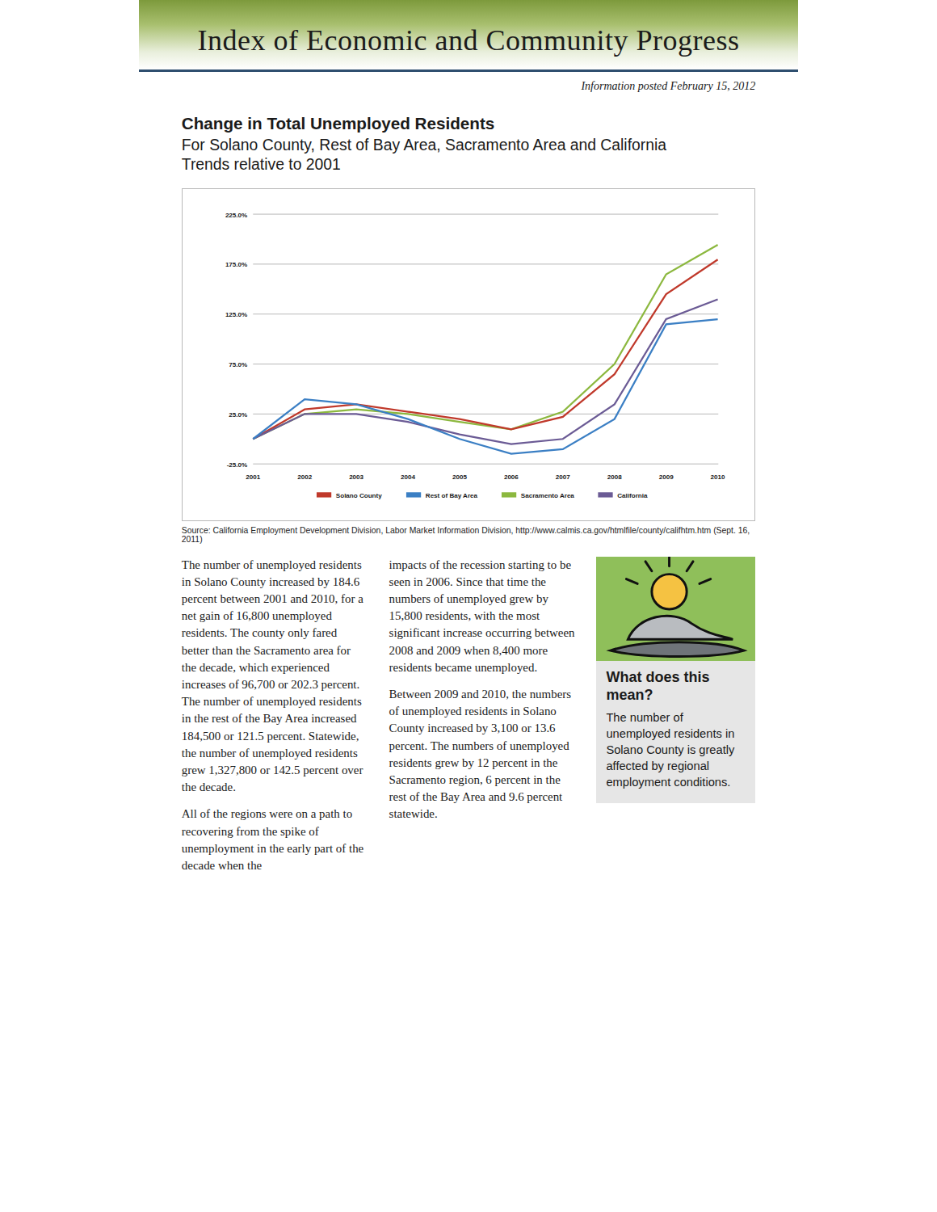Index of Economic and Community Progress
Information posted February 15, 2012
Change in Total Unemployed Residents
For Solano County, Rest of Bay Area, Sacramento Area and California
Trends relative to 2001
225.0% 175.0% 125.0% 75.0% 25.0% -25.0% 2001 2002 2003 2004 2005 2006 2007 2008 2009 2010 Solano County Rest of Bay Area Sacramento Area California
Source: California Employment Development Division, Labor Market Information Division, http://www.calmis.ca.gov/htmlfile/county/califhtm.htm (Sept. 16, 2011)
The number of unemployed residents in Solano County increased by 184.6 percent between 2001 and 2010, for a net gain of 16,800 unemployed residents. The county only fared better than the Sacramento area for the decade, which experienced increases of 96,700 or 202.3 percent. The number of unemployed residents in the rest of the Bay Area increased 184,500 or 121.5 percent. Statewide, the number of unemployed residents grew 1,327,800 or 142.5 percent over the decade.
All of the regions were on a path to recovering from the spike of unemployment in the early part of the decade when the
impacts of the recession starting to be seen in 2006. Since that time the numbers of unemployed grew by 15,800 residents, with the most significant increase occurring between 2008 and 2009 when 8,400 more residents became unemployed.
Between 2009 and 2010, the numbers of unemployed residents in Solano County increased by 3,100 or 13.6 percent. The numbers of unemployed residents grew by 12 percent in the Sacramento region, 6 percent in the rest of the Bay Area and 9.6 percent statewide.
What does this mean?
The number of unemployed residents in Solano County is greatly affected by regional employment conditions.